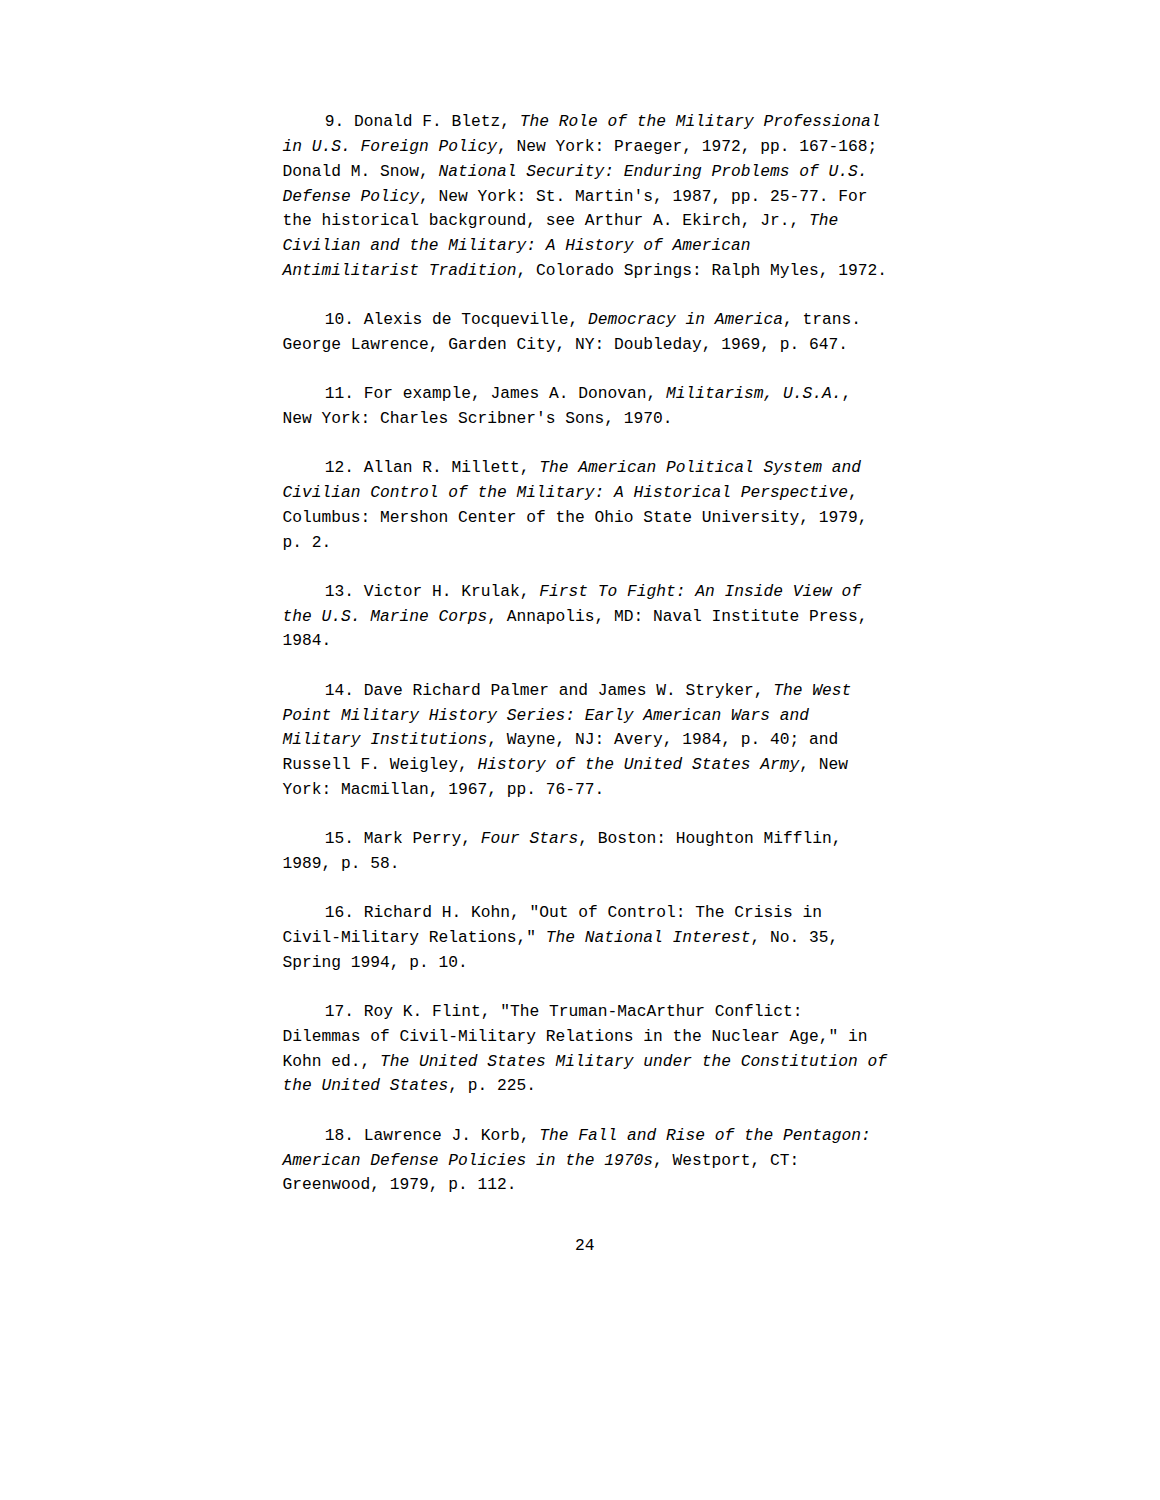9. Donald F. Bletz, The Role of the Military Professional in U.S. Foreign Policy, New York: Praeger, 1972, pp. 167-168; Donald M. Snow, National Security: Enduring Problems of U.S. Defense Policy, New York: St. Martin's, 1987, pp. 25-77. For the historical background, see Arthur A. Ekirch, Jr., The Civilian and the Military: A History of American Antimilitarist Tradition, Colorado Springs: Ralph Myles, 1972.
10. Alexis de Tocqueville, Democracy in America, trans. George Lawrence, Garden City, NY: Doubleday, 1969, p. 647.
11. For example, James A. Donovan, Militarism, U.S.A., New York: Charles Scribner's Sons, 1970.
12. Allan R. Millett, The American Political System and Civilian Control of the Military: A Historical Perspective, Columbus: Mershon Center of the Ohio State University, 1979, p. 2.
13. Victor H. Krulak, First To Fight: An Inside View of the U.S. Marine Corps, Annapolis, MD: Naval Institute Press, 1984.
14. Dave Richard Palmer and James W. Stryker, The West Point Military History Series: Early American Wars and Military Institutions, Wayne, NJ: Avery, 1984, p. 40; and Russell F. Weigley, History of the United States Army, New York: Macmillan, 1967, pp. 76-77.
15. Mark Perry, Four Stars, Boston: Houghton Mifflin, 1989, p. 58.
16. Richard H. Kohn, "Out of Control: The Crisis in Civil-Military Relations," The National Interest, No. 35, Spring 1994, p. 10.
17. Roy K. Flint, "The Truman-MacArthur Conflict: Dilemmas of Civil-Military Relations in the Nuclear Age," in Kohn ed., The United States Military under the Constitution of the United States, p. 225.
18. Lawrence J. Korb, The Fall and Rise of the Pentagon: American Defense Policies in the 1970s, Westport, CT: Greenwood, 1979, p. 112.
24